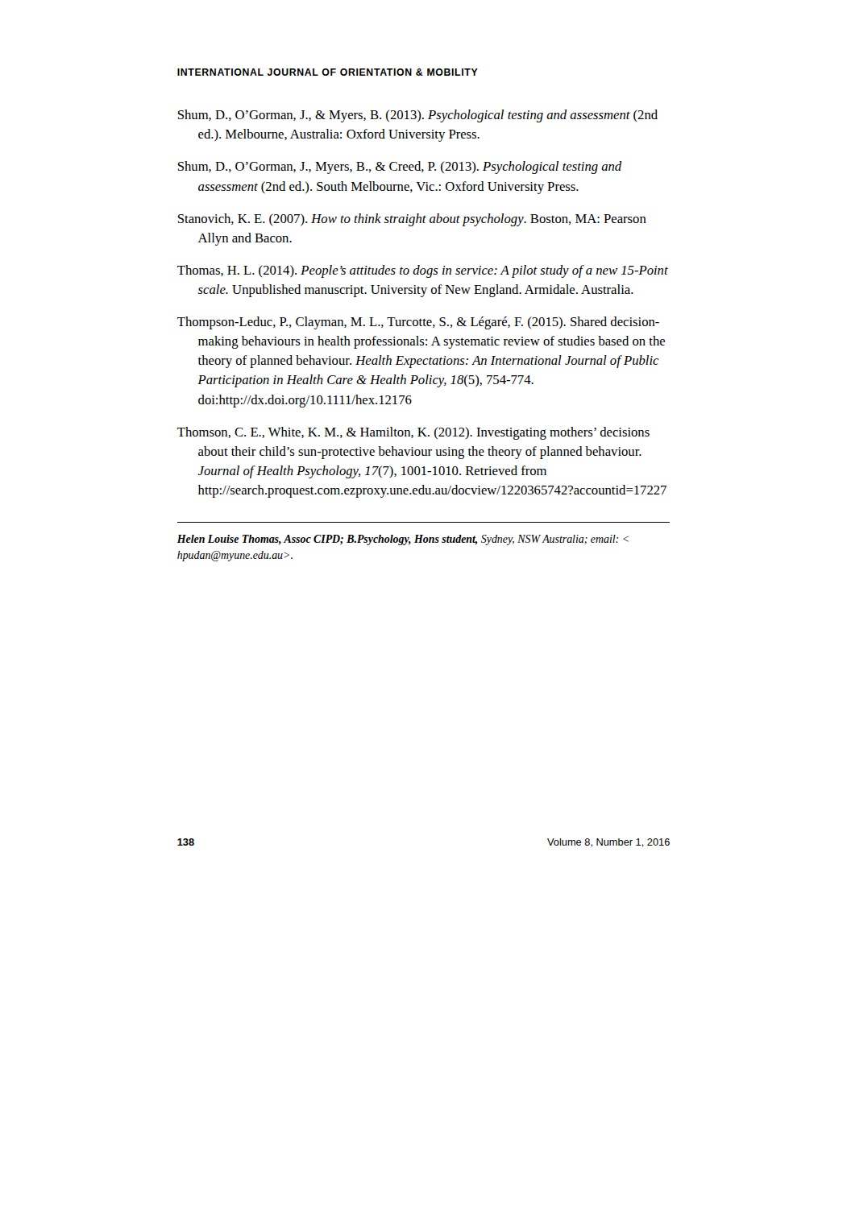International Journal of Orientation & Mobility
Shum, D., O’Gorman, J., & Myers, B. (2013). Psychological testing and assessment (2nd ed.). Melbourne, Australia: Oxford University Press.
Shum, D., O’Gorman, J., Myers, B., & Creed, P. (2013). Psychological testing and assessment (2nd ed.). South Melbourne, Vic.: Oxford University Press.
Stanovich, K. E. (2007). How to think straight about psychology. Boston, MA: Pearson Allyn and Bacon.
Thomas, H. L. (2014). People’s attitudes to dogs in service: A pilot study of a new 15-Point scale. Unpublished manuscript. University of New England. Armidale. Australia.
Thompson-Leduc, P., Clayman, M. L., Turcotte, S., & Légaré, F. (2015). Shared decision-making behaviours in health professionals: A systematic review of studies based on the theory of planned behaviour. Health Expectations: An International Journal of Public Participation in Health Care & Health Policy, 18(5), 754-774. doi:http://dx.doi.org/10.1111/hex.12176
Thomson, C. E., White, K. M., & Hamilton, K. (2012). Investigating mothers’ decisions about their child’s sun-protective behaviour using the theory of planned behaviour. Journal of Health Psychology, 17(7), 1001-1010. Retrieved from http://search.proquest.com.ezproxy.une.edu.au/docview/1220365742?accountid=17227
Helen Louise Thomas, Assoc CIPD; B.Psychology, Hons student, Sydney, NSW Australia; email: < hpudan@myune.edu.au>.
138 Volume 8, Number 1, 2016